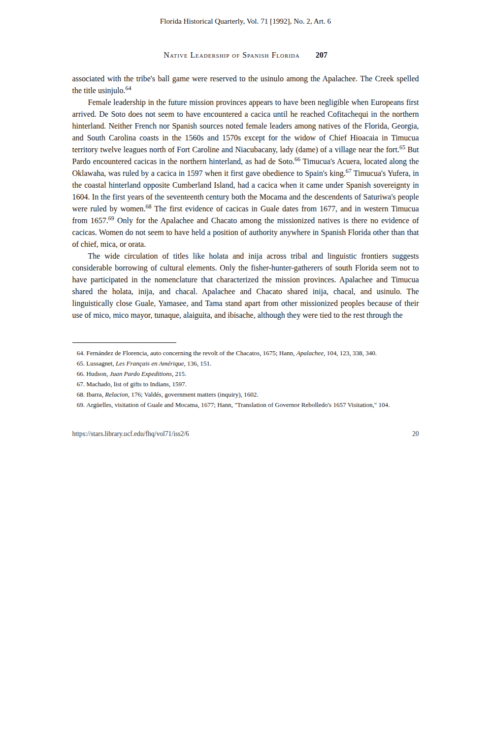Florida Historical Quarterly, Vol. 71 [1992], No. 2, Art. 6
Native Leadership of Spanish Florida 207
associated with the tribe's ball game were reserved to the usinulo among the Apalachee. The Creek spelled the title usinjulo.64
Female leadership in the future mission provinces appears to have been negligible when Europeans first arrived. De Soto does not seem to have encountered a cacica until he reached Cofitachequi in the northern hinterland. Neither French nor Spanish sources noted female leaders among natives of the Florida, Georgia, and South Carolina coasts in the 1560s and 1570s except for the widow of Chief Hioacaia in Timucua territory twelve leagues north of Fort Caroline and Niacubacany, lady (dame) of a village near the fort.65 But Pardo encountered cacicas in the northern hinterland, as had de Soto.66 Timucua's Acuera, located along the Oklawaha, was ruled by a cacica in 1597 when it first gave obedience to Spain's king.67 Timucua's Yufera, in the coastal hinterland opposite Cumberland Island, had a cacica when it came under Spanish sovereignty in 1604. In the first years of the seventeenth century both the Mocama and the descendents of Saturiwa's people were ruled by women.68 The first evidence of cacicas in Guale dates from 1677, and in western Timucua from 1657.69 Only for the Apalachee and Chacato among the missionized natives is there no evidence of cacicas. Women do not seem to have held a position of authority anywhere in Spanish Florida other than that of chief, mica, or orata.
The wide circulation of titles like holata and inija across tribal and linguistic frontiers suggests considerable borrowing of cultural elements. Only the fisher-hunter-gatherers of south Florida seem not to have participated in the nomenclature that characterized the mission provinces. Apalachee and Timucua shared the holata, inija, and chacal. Apalachee and Chacato shared inija, chacal, and usinulo. The linguistically close Guale, Yamasee, and Tama stand apart from other missionized peoples because of their use of mico, mico mayor, tunaque, alaiguita, and ibisache, although they were tied to the rest through the
Fernández de Florencia, auto concerning the revolt of the Chacatos, 1675; Hann, Apalachee, 104, 123, 338, 340.
Lussagnet, Les Français en Amérique, 136, 151.
Hudson, Juan Pardo Expeditions, 215.
Machado, list of gifts to Indians, 1597.
Ibarra, Relacion, 176; Valdés, government matters (inquiry), 1602.
Argüelles, visitation of Guale and Mocama, 1677; Hann, "Translation of Governor Rebolledo's 1657 Visitation," 104.
https://stars.library.ucf.edu/fhq/vol71/iss2/6 20